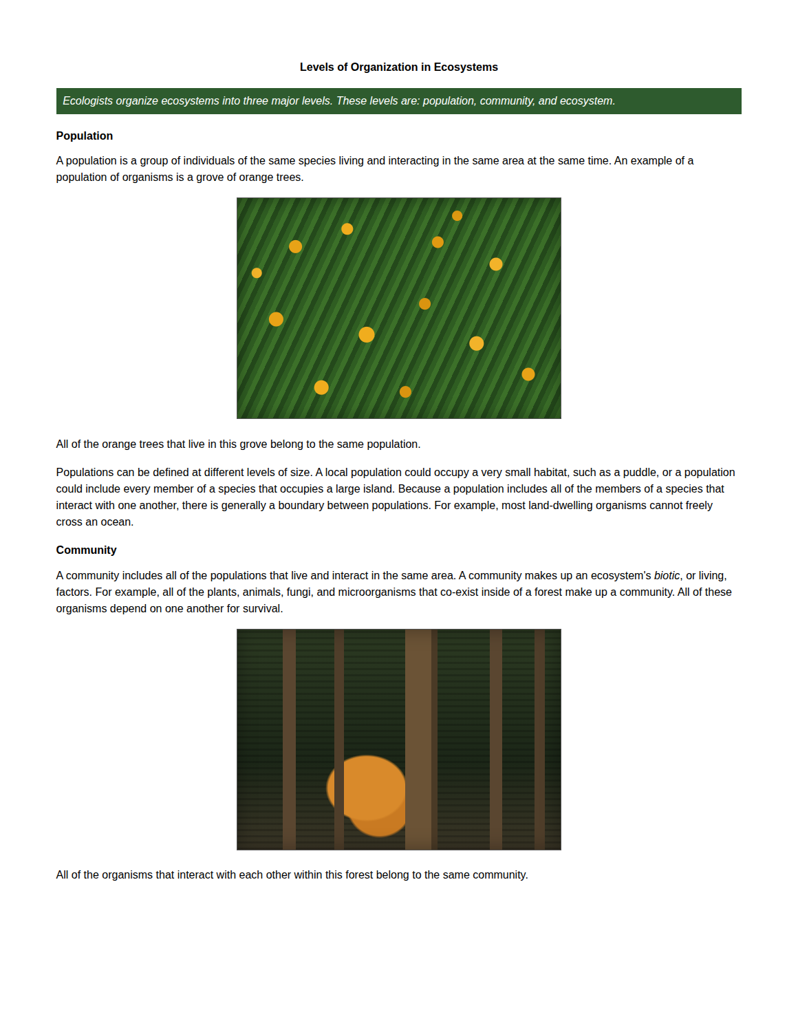Levels of Organization in Ecosystems
Ecologists organize ecosystems into three major levels. These levels are: population, community, and ecosystem.
Population
A population is a group of individuals of the same species living and interacting in the same area at the same time. An example of a population of organisms is a grove of orange trees.
All of the orange trees that live in this grove belong to the same population.
Populations can be defined at different levels of size. A local population could occupy a very small habitat, such as a puddle, or a population could include every member of a species that occupies a large island. Because a population includes all of the members of a species that interact with one another, there is generally a boundary between populations. For example, most land-dwelling organisms cannot freely cross an ocean.
Community
A community includes all of the populations that live and interact in the same area. A community makes up an ecosystem's biotic, or living, factors. For example, all of the plants, animals, fungi, and microorganisms that co-exist inside of a forest make up a community. All of these organisms depend on one another for survival.
All of the organisms that interact with each other within this forest belong to the same community.